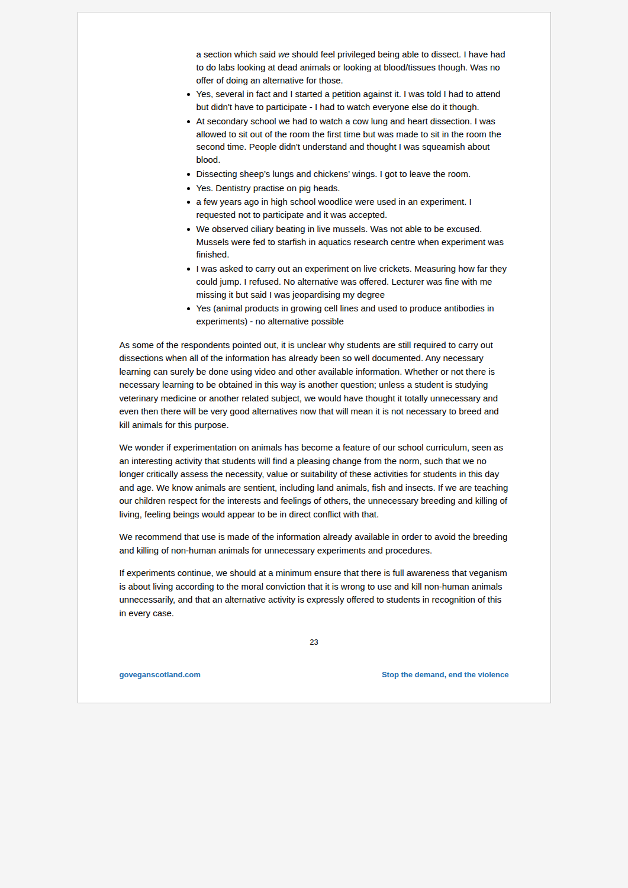a section which said we should feel privileged being able to dissect. I have had to do labs looking at dead animals or looking at blood/tissues though. Was no offer of doing an alternative for those.
Yes, several in fact and I started a petition against it. I was told I had to attend but didn't have to participate - I had to watch everyone else do it though.
At secondary school we had to watch a cow lung and heart dissection. I was allowed to sit out of the room the first time but was made to sit in the room the second time. People didn't understand and thought I was squeamish about blood.
Dissecting sheep’s lungs and chickens’ wings. I got to leave the room.
Yes. Dentistry practise on pig heads.
a few years ago in high school woodlice were used in an experiment. I requested not to participate and it was accepted.
We observed ciliary beating in live mussels. Was not able to be excused. Mussels were fed to starfish in aquatics research centre when experiment was finished.
I was asked to carry out an experiment on live crickets. Measuring how far they could jump. I refused. No alternative was offered. Lecturer was fine with me missing it but said I was jeopardising my degree
Yes (animal products in growing cell lines and used to produce antibodies in experiments) - no alternative possible
As some of the respondents pointed out, it is unclear why students are still required to carry out dissections when all of the information has already been so well documented. Any necessary learning can surely be done using video and other available information. Whether or not there is necessary learning to be obtained in this way is another question; unless a student is studying veterinary medicine or another related subject, we would have thought it totally unnecessary and even then there will be very good alternatives now that will mean it is not necessary to breed and kill animals for this purpose.
We wonder if experimentation on animals has become a feature of our school curriculum, seen as an interesting activity that students will find a pleasing change from the norm, such that we no longer critically assess the necessity, value or suitability of these activities for students in this day and age. We know animals are sentient, including land animals, fish and insects. If we are teaching our children respect for the interests and feelings of others, the unnecessary breeding and killing of living, feeling beings would appear to be in direct conflict with that.
We recommend that use is made of the information already available in order to avoid the breeding and killing of non-human animals for unnecessary experiments and procedures.
If experiments continue, we should at a minimum ensure that there is full awareness that veganism is about living according to the moral conviction that it is wrong to use and kill non-human animals unnecessarily, and that an alternative activity is expressly offered to students in recognition of this in every case.
23
goveganscotland.com
Stop the demand, end the violence